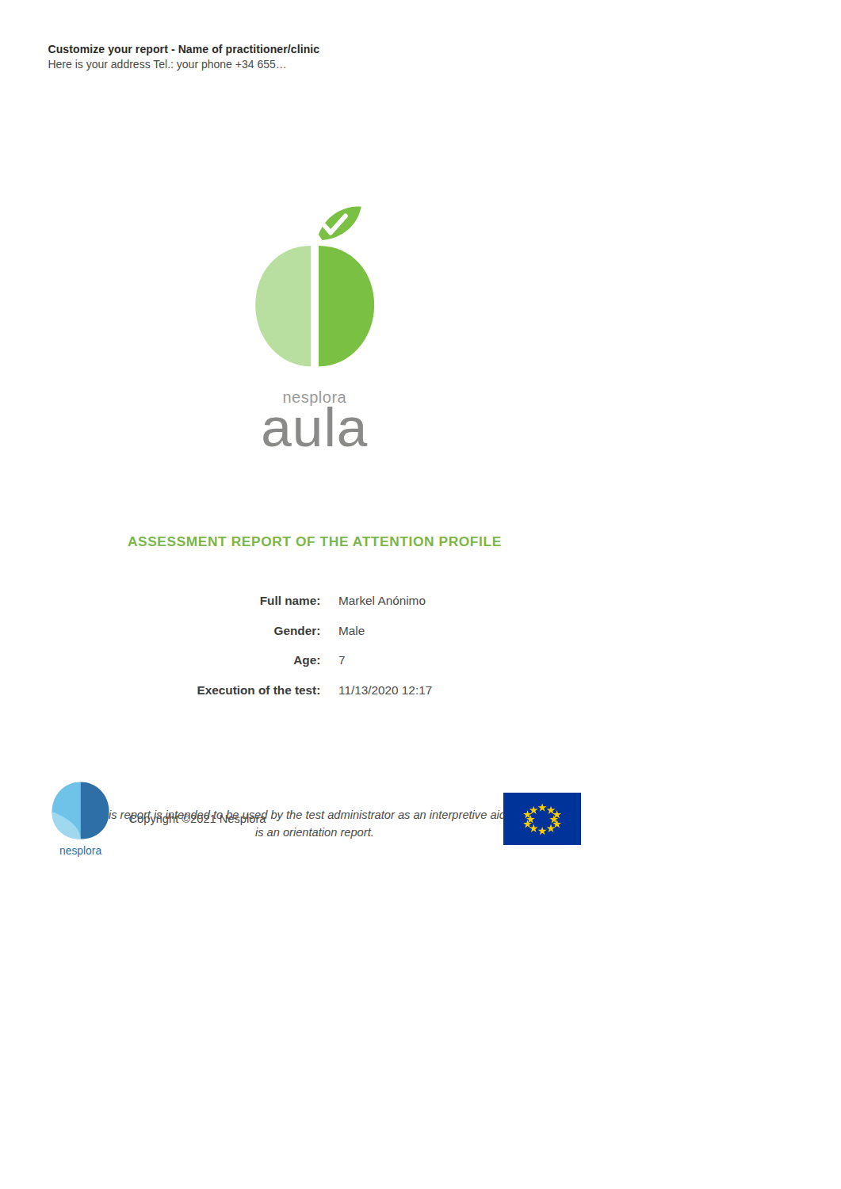Customize your report - Name of practitioner/clinic
Here is your address Tel.: your phone +34 655…
nesplora
aula
Assessment report of the attention profile
| Full name: | Markel Anónimo |
| Gender: | Male |
| Age: | 7 |
| Execution of the test: | 11/13/2020 12:17 |
This report is intended to be used by the test administrator as an interpretive aid. This is an orientation report.
nesplora Copyright ©2021 Nesplora